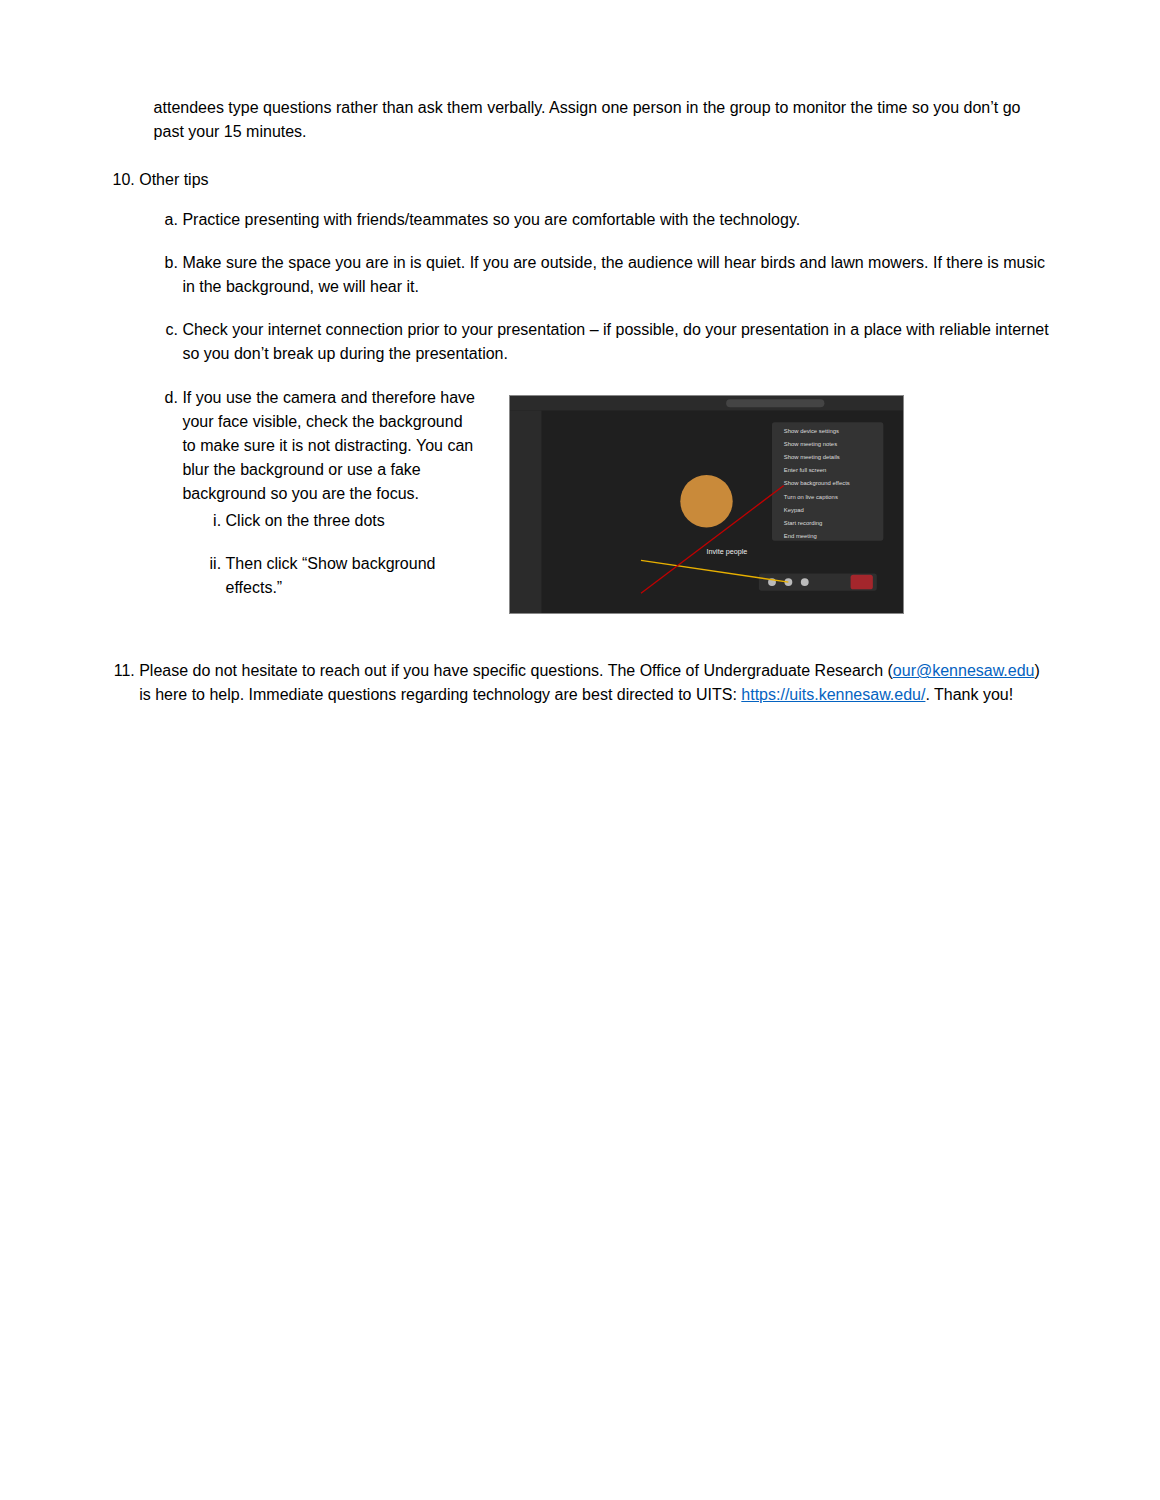attendees type questions rather than ask them verbally. Assign one person in the group to monitor the time so you don’t go past your 15 minutes.
Other tips
Practice presenting with friends/teammates so you are comfortable with the technology.
Make sure the space you are in is quiet. If you are outside, the audience will hear birds and lawn mowers. If there is music in the background, we will hear it.
Check your internet connection prior to your presentation – if possible, do your presentation in a place with reliable internet so you don’t break up during the presentation.
If you use the camera and therefore have your face visible, check the background to make sure it is not distracting. You can blur the background or use a fake background so you are the focus.
Click on the three dots
Then click “Show background effects.”
Please do not hesitate to reach out if you have specific questions. The Office of Undergraduate Research (our@kennesaw.edu) is here to help. Immediate questions regarding technology are best directed to UITS: https://uits.kennesaw.edu/. Thank you!